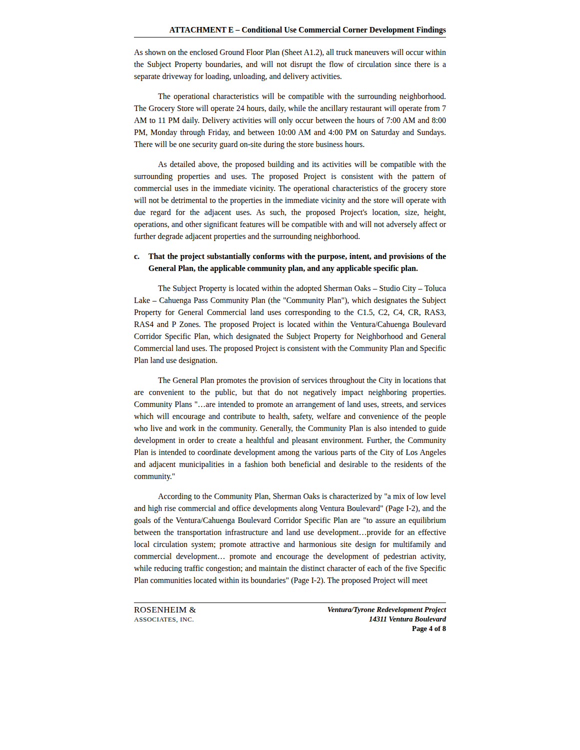ATTACHMENT E – Conditional Use Commercial Corner Development Findings
As shown on the enclosed Ground Floor Plan (Sheet A1.2), all truck maneuvers will occur within the Subject Property boundaries, and will not disrupt the flow of circulation since there is a separate driveway for loading, unloading, and delivery activities.
The operational characteristics will be compatible with the surrounding neighborhood. The Grocery Store will operate 24 hours, daily, while the ancillary restaurant will operate from 7 AM to 11 PM daily. Delivery activities will only occur between the hours of 7:00 AM and 8:00 PM, Monday through Friday, and between 10:00 AM and 4:00 PM on Saturday and Sundays. There will be one security guard on-site during the store business hours.
As detailed above, the proposed building and its activities will be compatible with the surrounding properties and uses. The proposed Project is consistent with the pattern of commercial uses in the immediate vicinity. The operational characteristics of the grocery store will not be detrimental to the properties in the immediate vicinity and the store will operate with due regard for the adjacent uses. As such, the proposed Project's location, size, height, operations, and other significant features will be compatible with and will not adversely affect or further degrade adjacent properties and the surrounding neighborhood.
c.
That the project substantially conforms with the purpose, intent, and provisions of the General Plan, the applicable community plan, and any applicable specific plan.
The Subject Property is located within the adopted Sherman Oaks – Studio City – Toluca Lake – Cahuenga Pass Community Plan (the "Community Plan"), which designates the Subject Property for General Commercial land uses corresponding to the C1.5, C2, C4, CR, RAS3, RAS4 and P Zones. The proposed Project is located within the Ventura/Cahuenga Boulevard Corridor Specific Plan, which designated the Subject Property for Neighborhood and General Commercial land uses. The proposed Project is consistent with the Community Plan and Specific Plan land use designation.
The General Plan promotes the provision of services throughout the City in locations that are convenient to the public, but that do not negatively impact neighboring properties. Community Plans "…are intended to promote an arrangement of land uses, streets, and services which will encourage and contribute to health, safety, welfare and convenience of the people who live and work in the community. Generally, the Community Plan is also intended to guide development in order to create a healthful and pleasant environment. Further, the Community Plan is intended to coordinate development among the various parts of the City of Los Angeles and adjacent municipalities in a fashion both beneficial and desirable to the residents of the community."
According to the Community Plan, Sherman Oaks is characterized by "a mix of low level and high rise commercial and office developments along Ventura Boulevard" (Page I-2), and the goals of the Ventura/Cahuenga Boulevard Corridor Specific Plan are "to assure an equilibrium between the transportation infrastructure and land use development…provide for an effective local circulation system; promote attractive and harmonious site design for multifamily and commercial development… promote and encourage the development of pedestrian activity, while reducing traffic congestion; and maintain the distinct character of each of the five Specific Plan communities located within its boundaries" (Page I-2). The proposed Project will meet
ROSENHEIM &
ASSOCIATES, INC.
Ventura/Tyrone Redevelopment Project
14311 Ventura Boulevard
Page 4 of 8